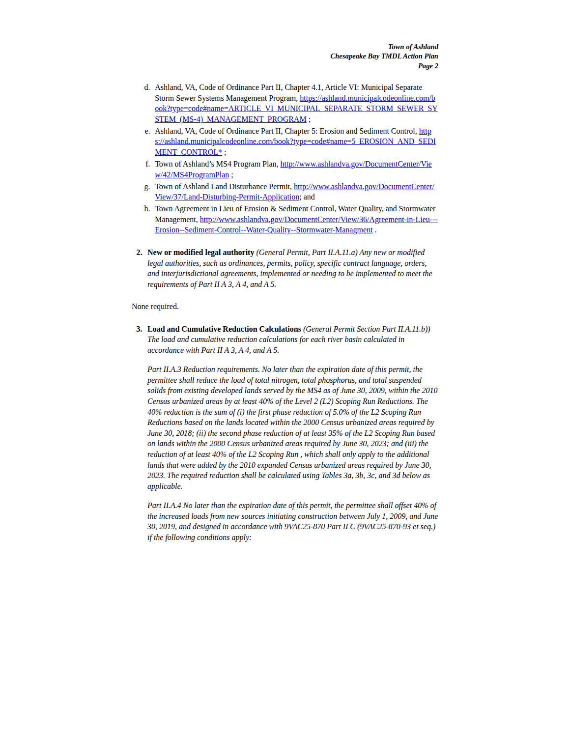Town of Ashland
Chesapeake Bay TMDL Action Plan
Page 2
Ashland, VA, Code of Ordinance Part II, Chapter 4.1, Article VI: Municipal Separate Storm Sewer Systems Management Program, https://ashland.municipalcodeonline.com/book?type=code#name=ARTICLE_VI_MUNICIPAL_SEPARATE_STORM_SEWER_SYSTEM_(MS-4)_MANAGEMENT_PROGRAM ;
Ashland, VA, Code of Ordinance Part II, Chapter 5: Erosion and Sediment Control, https://ashland.municipalcodeonline.com/book?type=code#name=5_EROSION_AND_SEDIMENT_CONTROL* ;
Town of Ashland’s MS4 Program Plan, http://www.ashlandva.gov/DocumentCenter/View/42/MS4ProgramPlan ;
Town of Ashland Land Disturbance Permit, http://www.ashlandva.gov/DocumentCenter/View/37/Land-Disturbing-Permit-Application; and
Town Agreement in Lieu of Erosion & Sediment Control, Water Quality, and Stormwater Management, http://www.ashlandva.gov/DocumentCenter/View/36/Agreement-in-Lieu---Erosion--Sediment-Control--Water-Quality--Stormwater-Managment .
New or modified legal authority (General Permit, Part II.A.11.a) Any new or modified legal authorities, such as ordinances, permits, policy, specific contract language, orders, and interjurisdictional agreements, implemented or needing to be implemented to meet the requirements of Part II A 3, A 4, and A 5.
None required.
Load and Cumulative Reduction Calculations (General Permit Section Part II.A.11.b)) The load and cumulative reduction calculations for each river basin calculated in accordance with Part II A 3, A 4, and A 5.
Part II.A.3 Reduction requirements. No later than the expiration date of this permit, the permittee shall reduce the load of total nitrogen, total phosphorus, and total suspended solids from existing developed lands served by the MS4 as of June 30, 2009, within the 2010 Census urbanized areas by at least 40% of the Level 2 (L2) Scoping Run Reductions. The 40% reduction is the sum of (i) the first phase reduction of 5.0% of the L2 Scoping Run Reductions based on the lands located within the 2000 Census urbanized areas required by June 30, 2018; (ii) the second phase reduction of at least 35% of the L2 Scoping Run based on lands within the 2000 Census urbanized areas required by June 30, 2023; and (iii) the reduction of at least 40% of the L2 Scoping Run , which shall only apply to the additional lands that were added by the 2010 expanded Census urbanized areas required by June 30, 2023. The required reduction shall be calculated using Tables 3a, 3b, 3c, and 3d below as applicable.
Part II.A.4 No later than the expiration date of this permit, the permittee shall offset 40% of the increased loads from new sources initiating construction between July 1, 2009, and June 30, 2019, and designed in accordance with 9VAC25-870 Part II C (9VAC25-870-93 et seq.) if the following conditions apply: